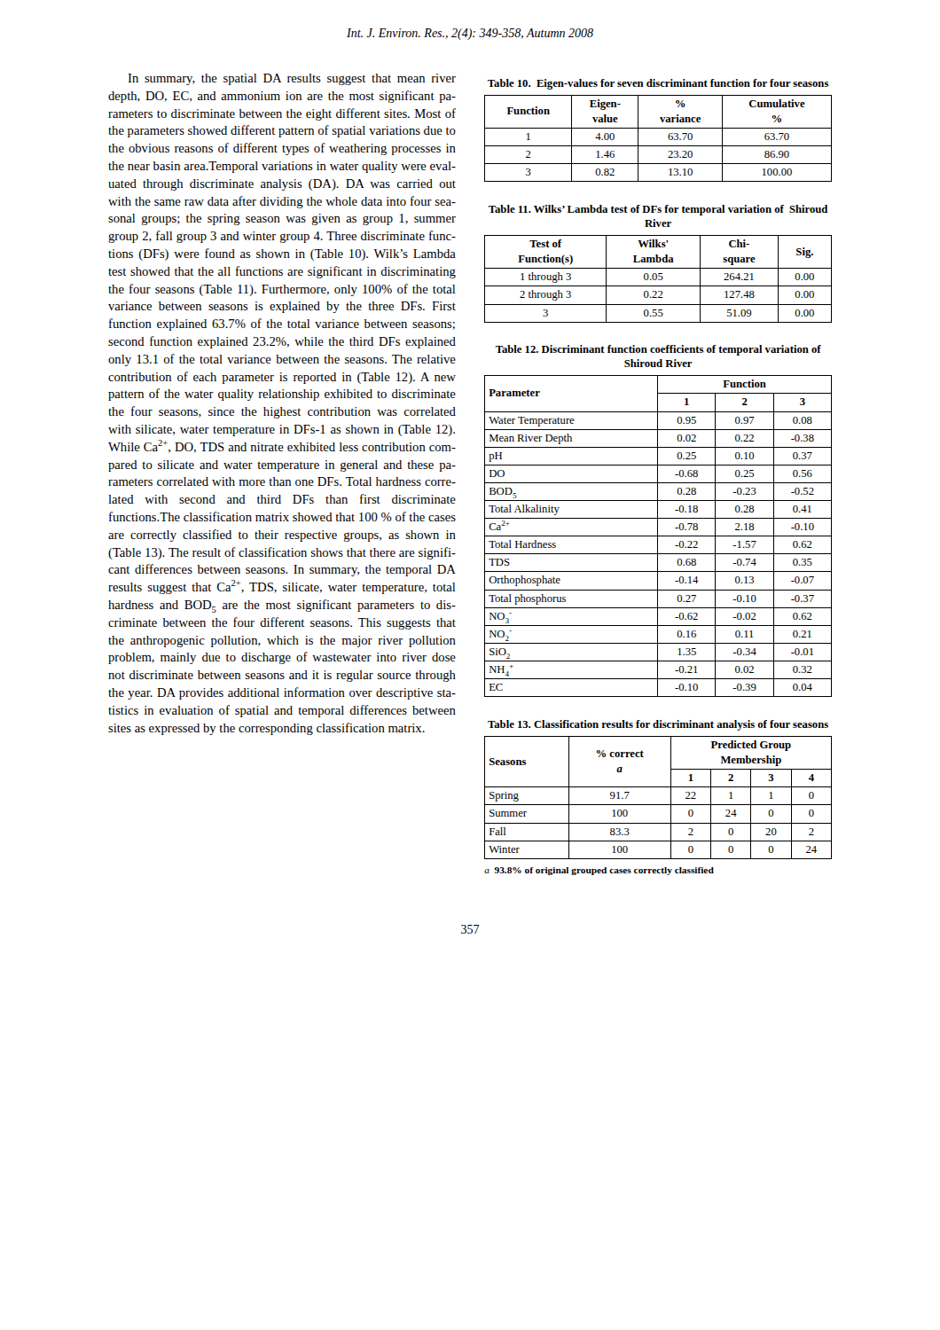Int. J. Environ. Res., 2(4): 349-358, Autumn 2008
In summary, the spatial DA results suggest that mean river depth, DO, EC, and ammonium ion are the most significant parameters to discriminate between the eight different sites. Most of the parameters showed different pattern of spatial variations due to the obvious reasons of different types of weathering processes in the near basin area.Temporal variations in water quality were evaluated through discriminate analysis (DA). DA was carried out with the same raw data after dividing the whole data into four seasonal groups; the spring season was given as group 1, summer group 2, fall group 3 and winter group 4. Three discriminate functions (DFs) were found as shown in (Table 10). Wilk’s Lambda test showed that the all functions are significant in discriminating the four seasons (Table 11). Furthermore, only 100% of the total variance between seasons is explained by the three DFs. First function explained 63.7% of the total variance between seasons; second function explained 23.2%, while the third DFs explained only 13.1 of the total variance between the seasons. The relative contribution of each parameter is reported in (Table 12). A new pattern of the water quality relationship exhibited to discriminate the four seasons, since the highest contribution was correlated with silicate, water temperature in DFs-1 as shown in (Table 12). While Ca2+, DO, TDS and nitrate exhibited less contribution compared to silicate and water temperature in general and these parameters correlated with more than one DFs. Total hardness correlated with second and third DFs than first discriminate functions.The classification matrix showed that 100 % of the cases are correctly classified to their respective groups, as shown in (Table 13). The result of classification shows that there are significant differences between seasons. In summary, the temporal DA results suggest that Ca2+, TDS, silicate, water temperature, total hardness and BOD5 are the most significant parameters to discriminate between the four different seasons. This suggests that the anthropogenic pollution, which is the major river pollution problem, mainly due to discharge of wastewater into river dose not discriminate between seasons and it is regular source through the year. DA provides additional information over descriptive statistics in evaluation of spatial and temporal differences between sites as expressed by the corresponding classification matrix.
Table 10. Eigen-values for seven discriminant function for four seasons
| Function | Eigen- value | % variance | Cumulative % |
| --- | --- | --- | --- |
| 1 | 4.00 | 63.70 | 63.70 |
| 2 | 1.46 | 23.20 | 86.90 |
| 3 | 0.82 | 13.10 | 100.00 |
Table 11. Wilks’ Lambda test of DFs for temporal variation of Shiroud River
| Test of Function(s) | Wilks' Lambda | Chi- square | Sig. |
| --- | --- | --- | --- |
| 1 through 3 | 0.05 | 264.21 | 0.00 |
| 2 through 3 | 0.22 | 127.48 | 0.00 |
| 3 | 0.55 | 51.09 | 0.00 |
Table 12. Discriminant function coefficients of temporal variation of Shiroud River
| Parameter | Function |
| --- | --- |
| 1 | 2 | 3 |
| Water Temperature | 0.95 | 0.97 | 0.08 |
| Mean River Depth | 0.02 | 0.22 | -0.38 |
| pH | 0.25 | 0.10 | 0.37 |
| DO | -0.68 | 0.25 | 0.56 |
| BOD 5 | 0.28 | -0.23 | -0.52 |
| Total Alkalinity | -0.18 | 0.28 | 0.41 |
| Ca 2+ | -0.78 | 2.18 | -0.10 |
| Total Hardness | -0.22 | -1.57 | 0.62 |
| TDS | 0.68 | -0.74 | 0.35 |
| Orthophosphate | -0.14 | 0.13 | -0.07 |
| Total phosphorus | 0.27 | -0.10 | -0.37 |
| NO 3 - | -0.62 | -0.02 | 0.62 |
| NO 2 - | 0.16 | 0.11 | 0.21 |
| SiO 2 | 1.35 | -0.34 | -0.01 |
| NH 4 + | -0.21 | 0.02 | 0.32 |
| EC | -0.10 | -0.39 | 0.04 |
Table 13. Classification results for discriminant analysis of four seasons
| Seasons | % correct a | Predicted Group Membership |
| --- | --- | --- |
| 1 | 2 | 3 | 4 |
| Spring | 91.7 | 22 | 1 | 1 | 0 |
| Summer | 100 | 0 | 24 | 0 | 0 |
| Fall | 83.3 | 2 | 0 | 20 | 2 |
| Winter | 100 | 0 | 0 | 0 | 24 |
a 93.8% of original grouped cases correctly classified
357